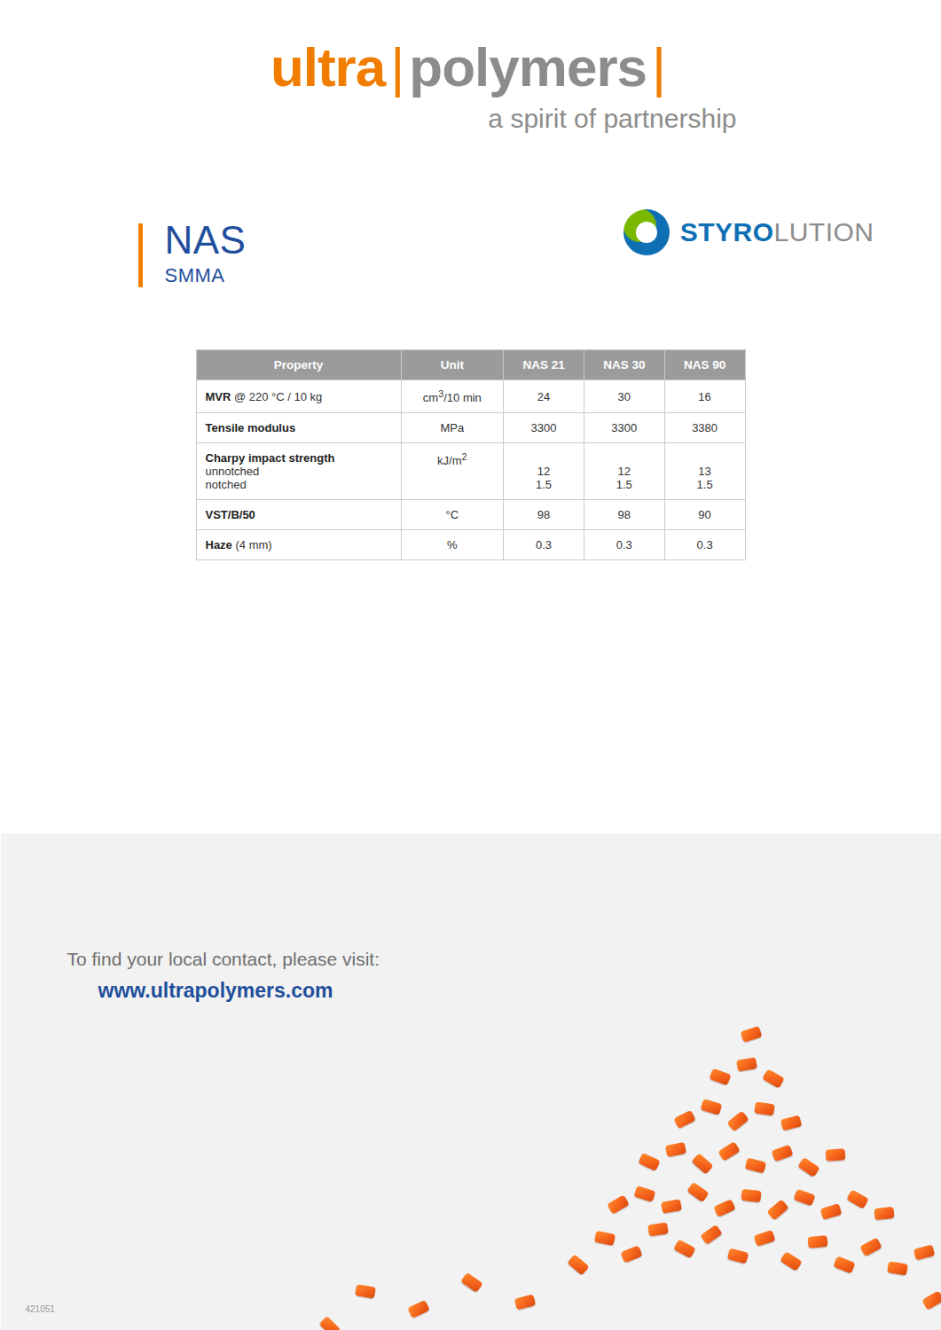ULTra|POLYmers|
a spirit of partnership
NAS
SMMA
STYRO LUTION
| Property | Unit | NAS 21 | NAS 30 | NAS 90 |
| --- | --- | --- | --- | --- |
| MVR @ 220 °C / 10 kg | cm 3 /10 min | 24 | 30 | 16 |
| Tensile modulus | MPa | 3300 | 3300 | 3380 |
| Charpy impact strength unnotched notched | kJ/m 2 | 12 1.5 | 12 1.5 | 13 1.5 |
| VST/B/50 | °C | 98 | 98 | 90 |
| Haze (4 mm) | % | 0.3 | 0.3 | 0.3 |
To find your local contact, please visit:
www.ultrapolymers.com
421051